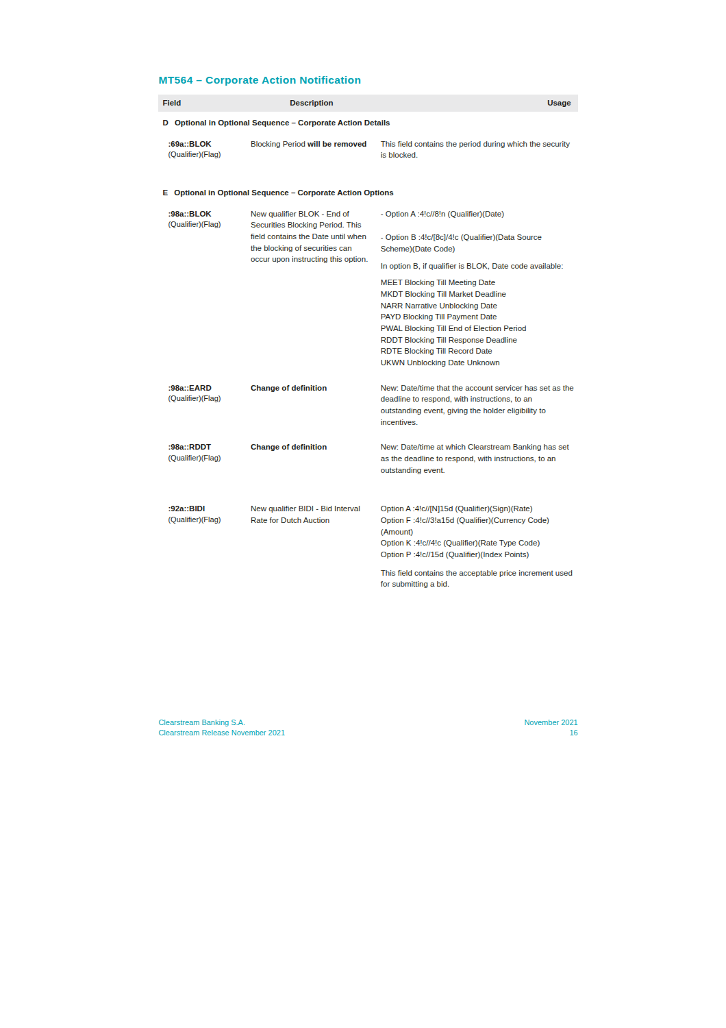MT564 – Corporate Action Notification
| Field | Description | Usage |
| --- | --- | --- |
| D Optional in Optional Sequence – Corporate Action Details |
| :69a::BLOK (Qualifier)(Flag) | Blocking Period will be removed | This field contains the period during which the security is blocked. |
| E Optional in Optional Sequence – Corporate Action Options |
| :98a::BLOK (Qualifier)(Flag) | New qualifier BLOK - End of Securities Blocking Period. This field contains the Date until when the blocking of securities can occur upon instructing this option. | - Option A :4!c//8!n (Qualifier)(Date) - Option B :4!c/[8c]/4!c (Qualifier)(Data Source Scheme)(Date Code) In option B, if qualifier is BLOK, Date code available: MEET Blocking Till Meeting Date MKDT Blocking Till Market Deadline NARR Narrative Unblocking Date PAYD Blocking Till Payment Date PWAL Blocking Till End of Election Period RDDT Blocking Till Response Deadline RDTE Blocking Till Record Date UKWN Unblocking Date Unknown |
| :98a::EARD (Qualifier)(Flag) | Change of definition | New: Date/time that the account servicer has set as the deadline to respond, with instructions, to an outstanding event, giving the holder eligibility to incentives. |
| :98a::RDDT (Qualifier)(Flag) | Change of definition | New: Date/time at which Clearstream Banking has set as the deadline to respond, with instructions, to an outstanding event. |
| :92a::BIDI (Qualifier)(Flag) | New qualifier BIDI - Bid Interval Rate for Dutch Auction | Option A :4!c//[N]15d (Qualifier)(Sign)(Rate) Option F :4!c//3!a15d (Qualifier)(Currency Code)(Amount) Option K :4!c//4!c (Qualifier)(Rate Type Code) Option P :4!c//15d (Qualifier)(Index Points) This field contains the acceptable price increment used for submitting a bid. |
Clearstream Banking S.A.
Clearstream Release November 2021
November 2021
16